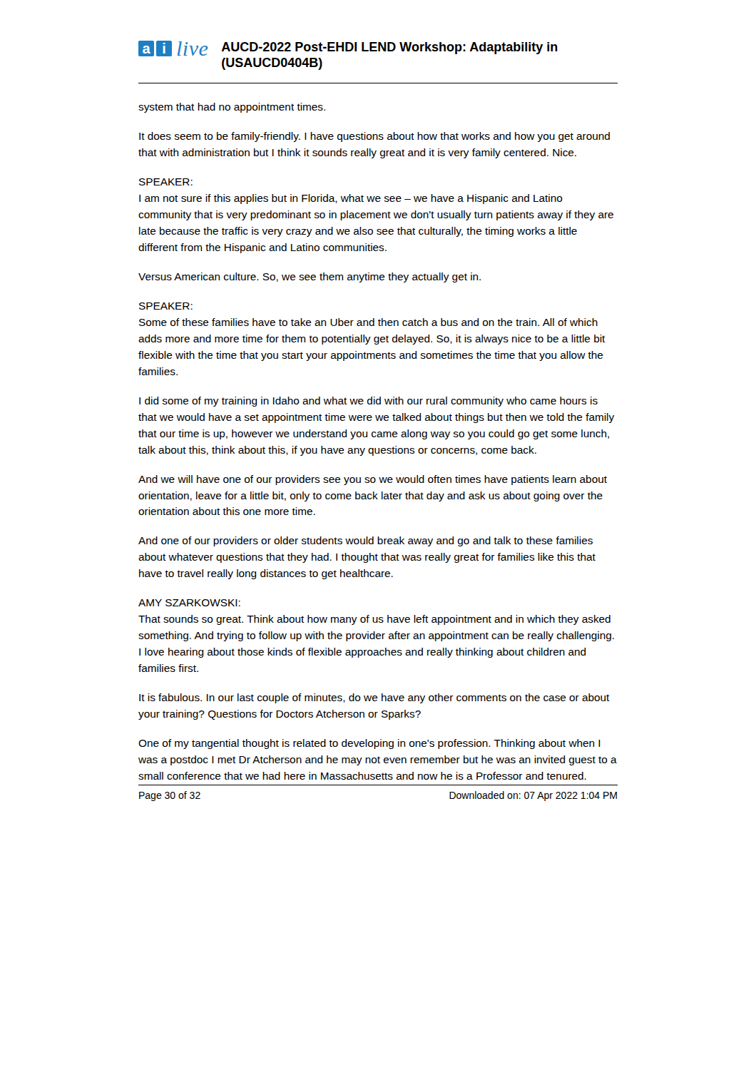ai live
AUCD-2022 Post-EHDI LEND Workshop: Adaptability in (USAUCD0404B)
system that had no appointment times.
It does seem to be family-friendly. I have questions about how that works and how you get around that with administration but I think it sounds really great and it is very family centered. Nice.
SPEAKER:
I am not sure if this applies but in Florida, what we see – we have a Hispanic and Latino community that is very predominant so in placement we don't usually turn patients away if they are late because the traffic is very crazy and we also see that culturally, the timing works a little different from the Hispanic and Latino communities.
Versus American culture. So, we see them anytime they actually get in.
SPEAKER:
Some of these families have to take an Uber and then catch a bus and on the train. All of which adds more and more time for them to potentially get delayed. So, it is always nice to be a little bit flexible with the time that you start your appointments and sometimes the time that you allow the families.
I did some of my training in Idaho and what we did with our rural community who came hours is that we would have a set appointment time were we talked about things but then we told the family that our time is up, however we understand you came along way so you could go get some lunch, talk about this, think about this, if you have any questions or concerns, come back.
And we will have one of our providers see you so we would often times have patients learn about orientation, leave for a little bit, only to come back later that day and ask us about going over the orientation about this one more time.
And one of our providers or older students would break away and go and talk to these families about whatever questions that they had. I thought that was really great for families like this that have to travel really long distances to get healthcare.
AMY SZARKOWSKI:
That sounds so great. Think about how many of us have left appointment and in which they asked something. And trying to follow up with the provider after an appointment can be really challenging. I love hearing about those kinds of flexible approaches and really thinking about children and families first.
It is fabulous. In our last couple of minutes, do we have any other comments on the case or about your training? Questions for Doctors Atcherson or Sparks?
One of my tangential thought is related to developing in one's profession. Thinking about when I was a postdoc I met Dr Atcherson and he may not even remember but he was an invited guest to a small conference that we had here in Massachusetts and now he is a Professor and tenured.
Page 30 of 32 Downloaded on: 07 Apr 2022 1:04 PM